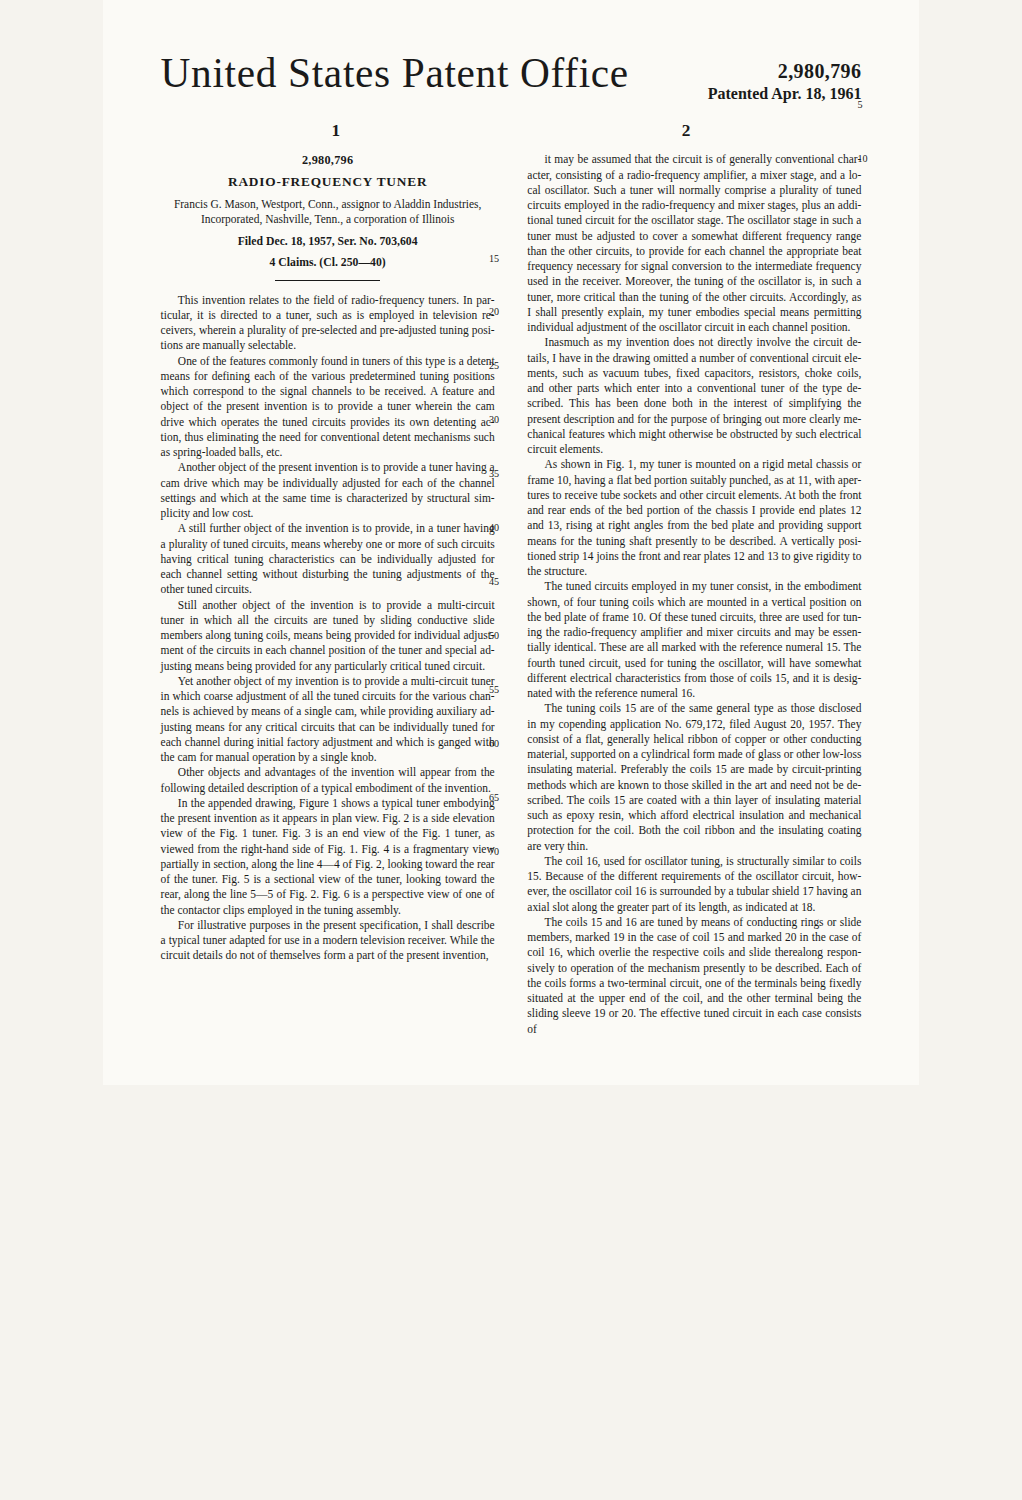United States Patent Office
2,980,796
Patented Apr. 18, 1961
1 2
2,980,796
RADIO-FREQUENCY TUNER
Francis G. Mason, Westport, Conn., assignor to Aladdin Industries, Incorporated, Nashville, Tenn., a corporation of Illinois
Filed Dec. 18, 1957, Ser. No. 703,604
4 Claims. (Cl. 250—40)
This invention relates to the field of radio-frequency tuners. In particular, it is directed to a tuner, such as is employed in television receivers, wherein a plurality of pre-selected and pre-adjusted tuning positions are manually selectable.
One of the features commonly found in tuners of this type is a detent means for defining each of the various predetermined tuning positions which correspond to the signal channels to be received. A feature and object of the present invention is to provide a tuner wherein the cam drive which operates the tuned circuits provides its own detenting action, thus eliminating the need for conventional detent mechanisms such as spring-loaded balls, etc.
Another object of the present invention is to provide a tuner having a cam drive which may be individually adjusted for each of the channel settings and which at the same time is characterized by structural simplicity and low cost.
A still further object of the invention is to provide, in a tuner having a plurality of tuned circuits, means whereby one or more of such circuits having critical tuning characteristics can be individually adjusted for each channel setting without disturbing the tuning adjustments of the other tuned circuits.
Still another object of the invention is to provide a multi-circuit tuner in which all the circuits are tuned by sliding conductive slide members along tuning coils, means being provided for individual adjustment of the circuits in each channel position of the tuner and special adjusting means being provided for any particularly critical tuned circuit.
Yet another object of my invention is to provide a multi-circuit tuner in which coarse adjustment of all the tuned circuits for the various channels is achieved by means of a single cam, while providing auxiliary adjusting means for any critical circuits that can be individually tuned for each channel during initial factory adjustment and which is ganged with the cam for manual operation by a single knob.
Other objects and advantages of the invention will appear from the following detailed description of a typical embodiment of the invention.
In the appended drawing, Figure 1 shows a typical tuner embodying the present invention as it appears in plan view. Fig. 2 is a side elevation view of the Fig. 1 tuner. Fig. 3 is an end view of the Fig. 1 tuner, as viewed from the right-hand side of Fig. 1. Fig. 4 is a fragmentary view partially in section, along the line 4—4 of Fig. 2, looking toward the rear of the tuner. Fig. 5 is a sectional view of the tuner, looking toward the rear, along the line 5—5 of Fig. 2. Fig. 6 is a perspective view of one of the contactor clips employed in the tuning assembly.
For illustrative purposes in the present specification, I shall describe a typical tuner adapted for use in a modern television receiver. While the circuit details do not of themselves form a part of the present invention,
it may be assumed that the circuit is of generally conventional character, consisting of a radio-frequency amplifier, a mixer stage, and a local oscillator. Such a tuner will normally comprise a plurality of tuned circuits employed in the radio-frequency and mixer stages, plus an additional tuned circuit for the oscillator stage. The oscillator stage in such a tuner must be adjusted to cover a somewhat different frequency range than the other circuits, to provide for each channel the appropriate beat frequency necessary for signal conversion to the intermediate frequency used in the receiver. Moreover, the tuning of the oscillator is, in such a tuner, more critical than the tuning of the other circuits. Accordingly, as I shall presently explain, my tuner embodies special means permitting individual adjustment of the oscillator circuit in each channel position.
Inasmuch as my invention does not directly involve the circuit details, I have in the drawing omitted a number of conventional circuit elements, such as vacuum tubes, fixed capacitors, resistors, choke coils, and other parts which enter into a conventional tuner of the type described. This has been done both in the interest of simplifying the present description and for the purpose of bringing out more clearly mechanical features which might otherwise be obstructed by such electrical circuit elements.
As shown in Fig. 1, my tuner is mounted on a rigid metal chassis or frame 10, having a flat bed portion suitably punched, as at 11, with apertures to receive tube sockets and other circuit elements. At both the front and rear ends of the bed portion of the chassis I provide end plates 12 and 13, rising at right angles from the bed plate and providing support means for the tuning shaft presently to be described. A vertically positioned strip 14 joins the front and rear plates 12 and 13 to give rigidity to the structure.
The tuned circuits employed in my tuner consist, in the embodiment shown, of four tuning coils which are mounted in a vertical position on the bed plate of frame 10. Of these tuned circuits, three are used for tuning the radio-frequency amplifier and mixer circuits and may be essentially identical. These are all marked with the reference numeral 15. The fourth tuned circuit, used for tuning the oscillator, will have somewhat different electrical characteristics from those of coils 15, and it is designated with the reference numeral 16.
The tuning coils 15 are of the same general type as those disclosed in my copending application No. 679,172, filed August 20, 1957. They consist of a flat, generally helical ribbon of copper or other conducting material, supported on a cylindrical form made of glass or other low-loss insulating material. Preferably the coils 15 are made by circuit-printing methods which are known to those skilled in the art and need not be described. The coils 15 are coated with a thin layer of insulating material such as epoxy resin, which afford electrical insulation and mechanical protection for the coil. Both the coil ribbon and the insulating coating are very thin.
The coil 16, used for oscillator tuning, is structurally similar to coils 15. Because of the different requirements of the oscillator circuit, however, the oscillator coil 16 is surrounded by a tubular shield 17 having an axial slot along the greater part of its length, as indicated at 18.
The coils 15 and 16 are tuned by means of conducting rings or slide members, marked 19 in the case of coil 15 and marked 20 in the case of coil 16, which overlie the respective coils and slide therealong responsively to operation of the mechanism presently to be described. Each of the coils forms a two-terminal circuit, one of the terminals being fixedly situated at the upper end of the coil, and the other terminal being the sliding sleeve 19 or 20. The effective tuned circuit in each case consists of
15
20
25
30
35
40
45
50
55
60
65
70
5
10